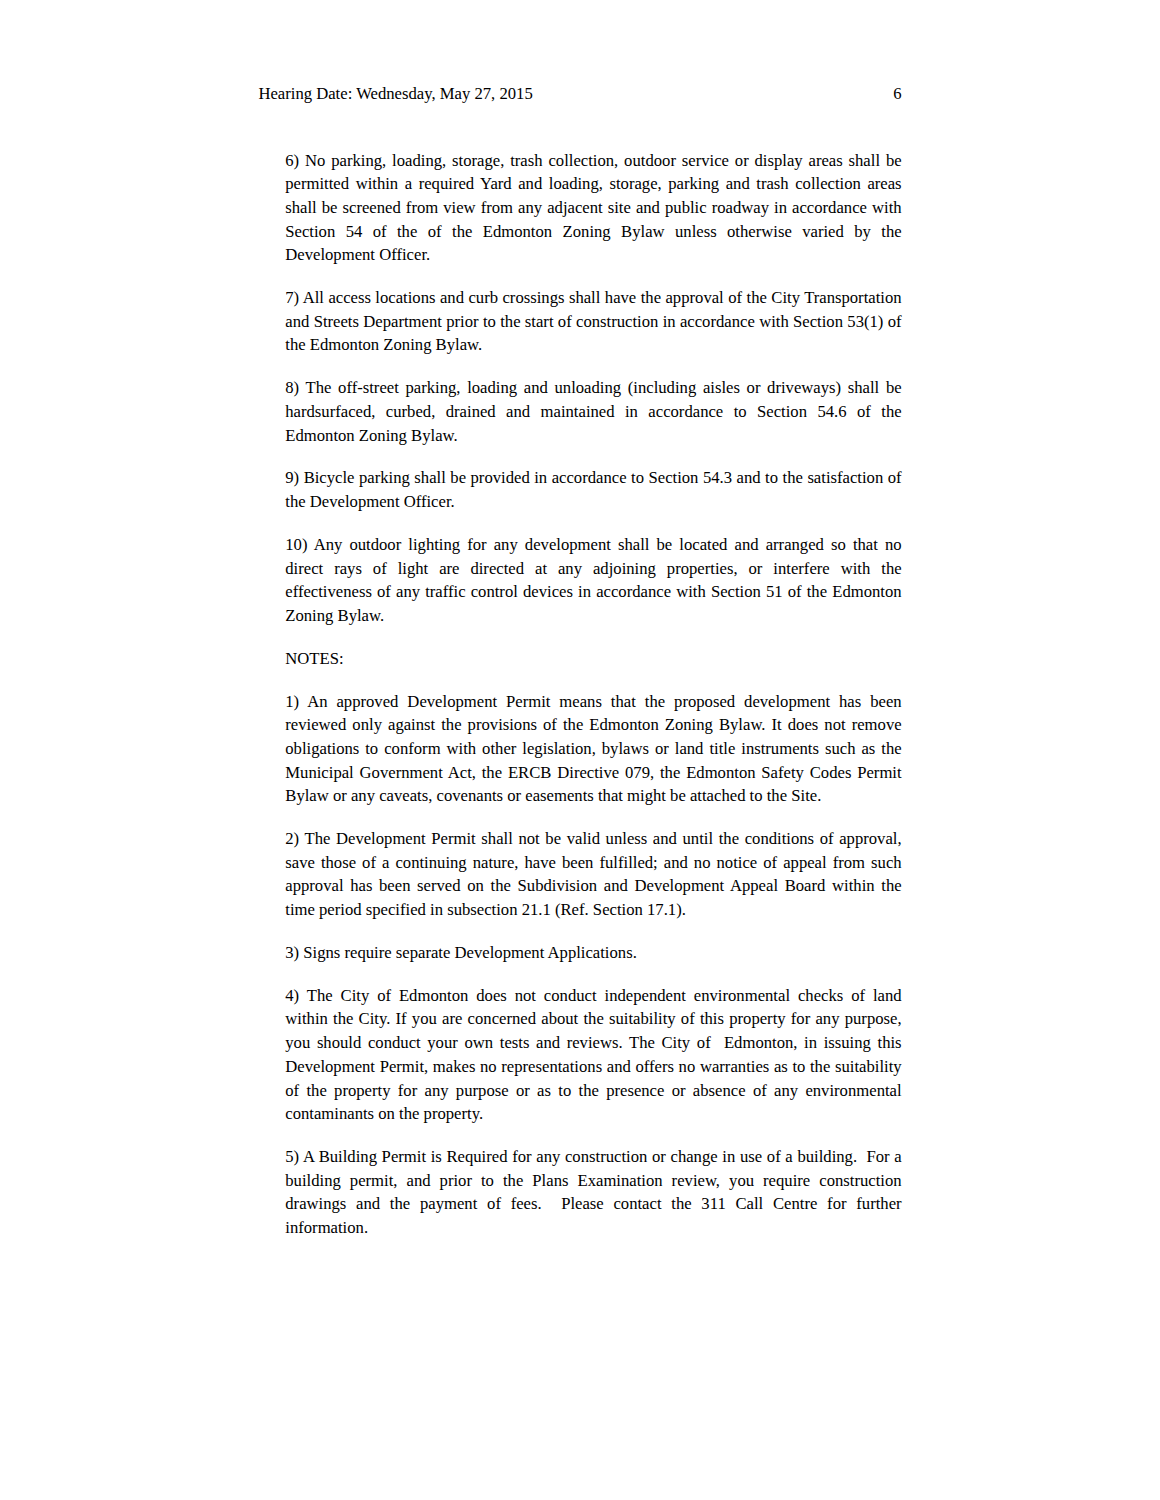Hearing Date: Wednesday, May 27, 2015
6
6) No parking, loading, storage, trash collection, outdoor service or display areas shall be permitted within a required Yard and loading, storage, parking and trash collection areas shall be screened from view from any adjacent site and public roadway in accordance with Section 54 of the of the Edmonton Zoning Bylaw unless otherwise varied by the Development Officer.
7) All access locations and curb crossings shall have the approval of the City Transportation and Streets Department prior to the start of construction in accordance with Section 53(1) of the Edmonton Zoning Bylaw.
8) The off-street parking, loading and unloading (including aisles or driveways) shall be hardsurfaced, curbed, drained and maintained in accordance to Section 54.6 of the Edmonton Zoning Bylaw.
9) Bicycle parking shall be provided in accordance to Section 54.3 and to the satisfaction of the Development Officer.
10) Any outdoor lighting for any development shall be located and arranged so that no direct rays of light are directed at any adjoining properties, or interfere with the effectiveness of any traffic control devices in accordance with Section 51 of the Edmonton Zoning Bylaw.
NOTES:
1) An approved Development Permit means that the proposed development has been reviewed only against the provisions of the Edmonton Zoning Bylaw. It does not remove obligations to conform with other legislation, bylaws or land title instruments such as the Municipal Government Act, the ERCB Directive 079, the Edmonton Safety Codes Permit Bylaw or any caveats, covenants or easements that might be attached to the Site.
2) The Development Permit shall not be valid unless and until the conditions of approval, save those of a continuing nature, have been fulfilled; and no notice of appeal from such approval has been served on the Subdivision and Development Appeal Board within the time period specified in subsection 21.1 (Ref. Section 17.1).
3) Signs require separate Development Applications.
4) The City of Edmonton does not conduct independent environmental checks of land within the City. If you are concerned about the suitability of this property for any purpose, you should conduct your own tests and reviews. The City of Edmonton, in issuing this Development Permit, makes no representations and offers no warranties as to the suitability of the property for any purpose or as to the presence or absence of any environmental contaminants on the property.
5) A Building Permit is Required for any construction or change in use of a building. For a building permit, and prior to the Plans Examination review, you require construction drawings and the payment of fees. Please contact the 311 Call Centre for further information.